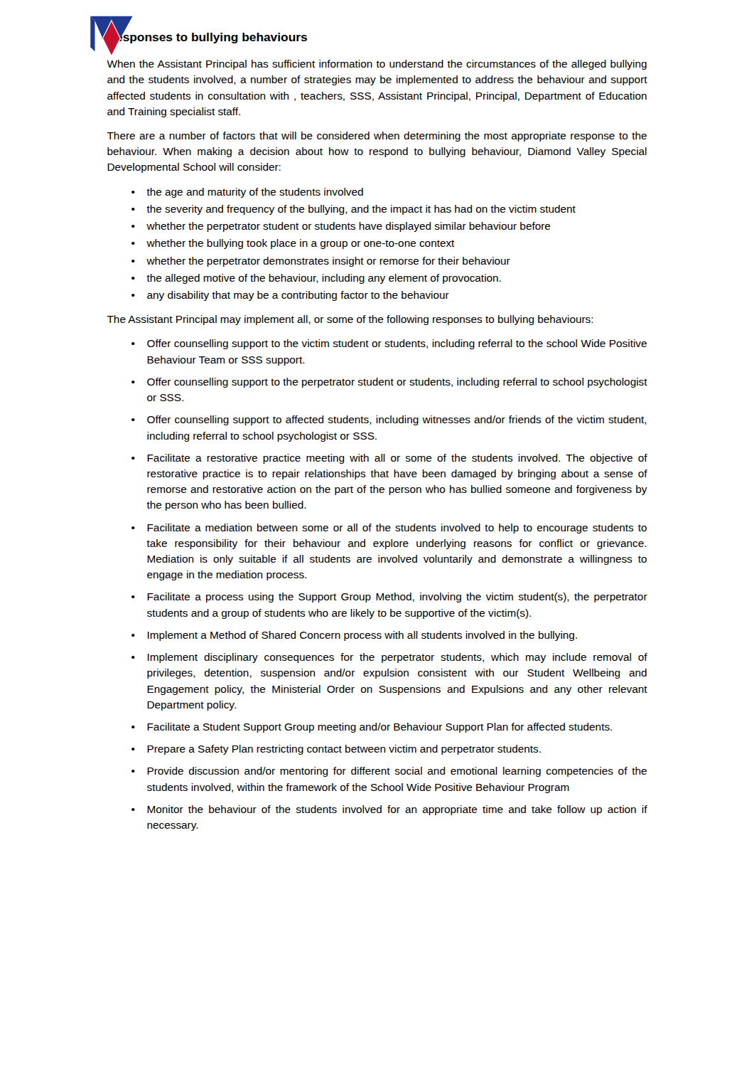Responses to bullying behaviours
When the Assistant Principal has sufficient information to understand the circumstances of the alleged bullying and the students involved, a number of strategies may be implemented to address the behaviour and support affected students in consultation with , teachers, SSS, Assistant Principal, Principal, Department of Education and Training specialist staff.
There are a number of factors that will be considered when determining the most appropriate response to the behaviour. When making a decision about how to respond to bullying behaviour, Diamond Valley Special Developmental School will consider:
the age and maturity of the students involved
the severity and frequency of the bullying, and the impact it has had on the victim student
whether the perpetrator student or students have displayed similar behaviour before
whether the bullying took place in a group or one-to-one context
whether the perpetrator demonstrates insight or remorse for their behaviour
the alleged motive of the behaviour, including any element of provocation.
any disability that may be a contributing factor to the behaviour
The Assistant Principal may implement all, or some of the following responses to bullying behaviours:
Offer counselling support to the victim student or students, including referral to the school Wide Positive Behaviour Team or SSS support.
Offer counselling support to the perpetrator student or students, including referral to school psychologist or SSS.
Offer counselling support to affected students, including witnesses and/or friends of the victim student, including referral to school psychologist or SSS.
Facilitate a restorative practice meeting with all or some of the students involved. The objective of restorative practice is to repair relationships that have been damaged by bringing about a sense of remorse and restorative action on the part of the person who has bullied someone and forgiveness by the person who has been bullied.
Facilitate a mediation between some or all of the students involved to help to encourage students to take responsibility for their behaviour and explore underlying reasons for conflict or grievance. Mediation is only suitable if all students are involved voluntarily and demonstrate a willingness to engage in the mediation process.
Facilitate a process using the Support Group Method, involving the victim student(s), the perpetrator students and a group of students who are likely to be supportive of the victim(s).
Implement a Method of Shared Concern process with all students involved in the bullying.
Implement disciplinary consequences for the perpetrator students, which may include removal of privileges, detention, suspension and/or expulsion consistent with our Student Wellbeing and Engagement policy, the Ministerial Order on Suspensions and Expulsions and any other relevant Department policy.
Facilitate a Student Support Group meeting and/or Behaviour Support Plan for affected students.
Prepare a Safety Plan restricting contact between victim and perpetrator students.
Provide discussion and/or mentoring for different social and emotional learning competencies of the students involved, within the framework of the School Wide Positive Behaviour Program
Monitor the behaviour of the students involved for an appropriate time and take follow up action if necessary.